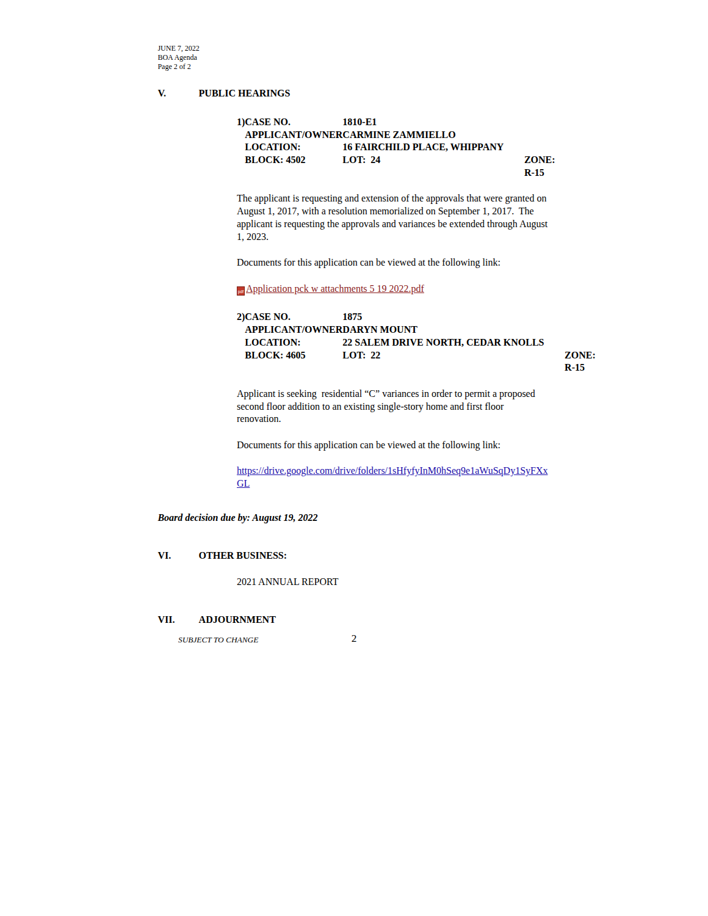JUNE 7, 2022
BOA Agenda
Page 2 of 2
V. PUBLIC HEARINGS
| 1) | CASE NO. | 1810-E1 | | |
| | APPLICANT/OWNER | CARMINE ZAMMIELLO | | |
| | LOCATION: | 16 FAIRCHILD PLACE, WHIPPANY | | |
| | BLOCK: 4502 | LOT: 24 | ZONE: R-15 | |
The applicant is requesting and extension of the approvals that were granted on August 1, 2017, with a resolution memorialized on September 1, 2017. The applicant is requesting the approvals and variances be extended through August 1, 2023.
Documents for this application can be viewed at the following link:
pdf Application pck w attachments 5 19 2022.pdf
| 2) | CASE NO. | 1875 | | |
| | APPLICANT/OWNER | DARYN MOUNT | | |
| | LOCATION: | 22 SALEM DRIVE NORTH, CEDAR KNOLLS | | |
| | BLOCK: 4605 | LOT: 22 | ZONE: R-15 | |
Applicant is seeking residential “C” variances in order to permit a proposed second floor addition to an existing single-story home and first floor renovation.
Documents for this application can be viewed at the following link:
https://drive.google.com/drive/folders/1sHfyfyInM0hSeq9e1aWuSqDy1SyFXxGL
Board decision due by: August 19, 2022
VI. OTHER BUSINESS:
2021 ANNUAL REPORT
VII. ADJOURNMENT
SUBJECT TO CHANGE 2